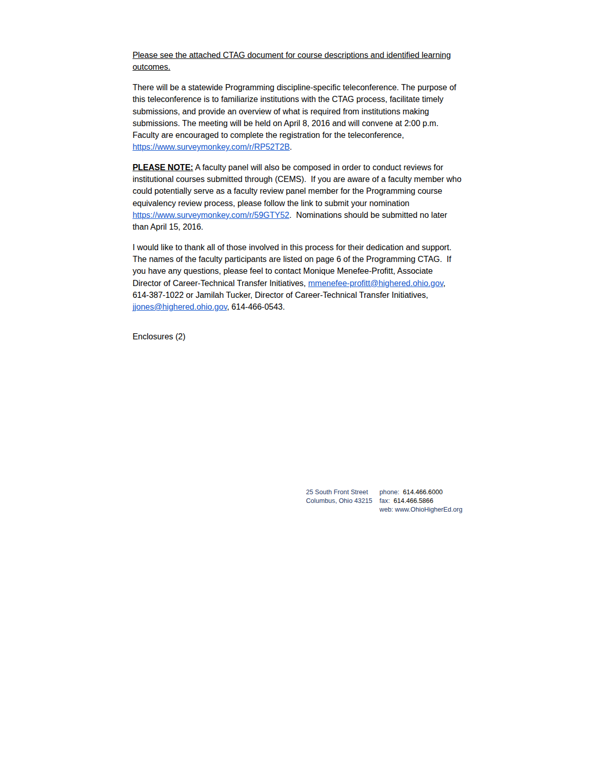Please see the attached CTAG document for course descriptions and identified learning outcomes.
There will be a statewide Programming discipline-specific teleconference. The purpose of this teleconference is to familiarize institutions with the CTAG process, facilitate timely submissions, and provide an overview of what is required from institutions making submissions. The meeting will be held on April 8, 2016 and will convene at 2:00 p.m. Faculty are encouraged to complete the registration for the teleconference, https://www.surveymonkey.com/r/RP52T2B.
PLEASE NOTE: A faculty panel will also be composed in order to conduct reviews for institutional courses submitted through (CEMS). If you are aware of a faculty member who could potentially serve as a faculty review panel member for the Programming course equivalency review process, please follow the link to submit your nomination https://www.surveymonkey.com/r/59GTY52. Nominations should be submitted no later than April 15, 2016.
I would like to thank all of those involved in this process for their dedication and support. The names of the faculty participants are listed on page 6 of the Programming CTAG. If you have any questions, please feel to contact Monique Menefee-Profitt, Associate Director of Career-Technical Transfer Initiatives, mmenefee-profitt@highered.ohio.gov, 614-387-1022 or Jamilah Tucker, Director of Career-Technical Transfer Initiatives, jjones@highered.ohio.gov, 614-466-0543.
Enclosures (2)
25 South Front Street
Columbus, Ohio 43215
phone: 614.466.6000
fax: 614.466.5866
web: www.OhioHigherEd.org